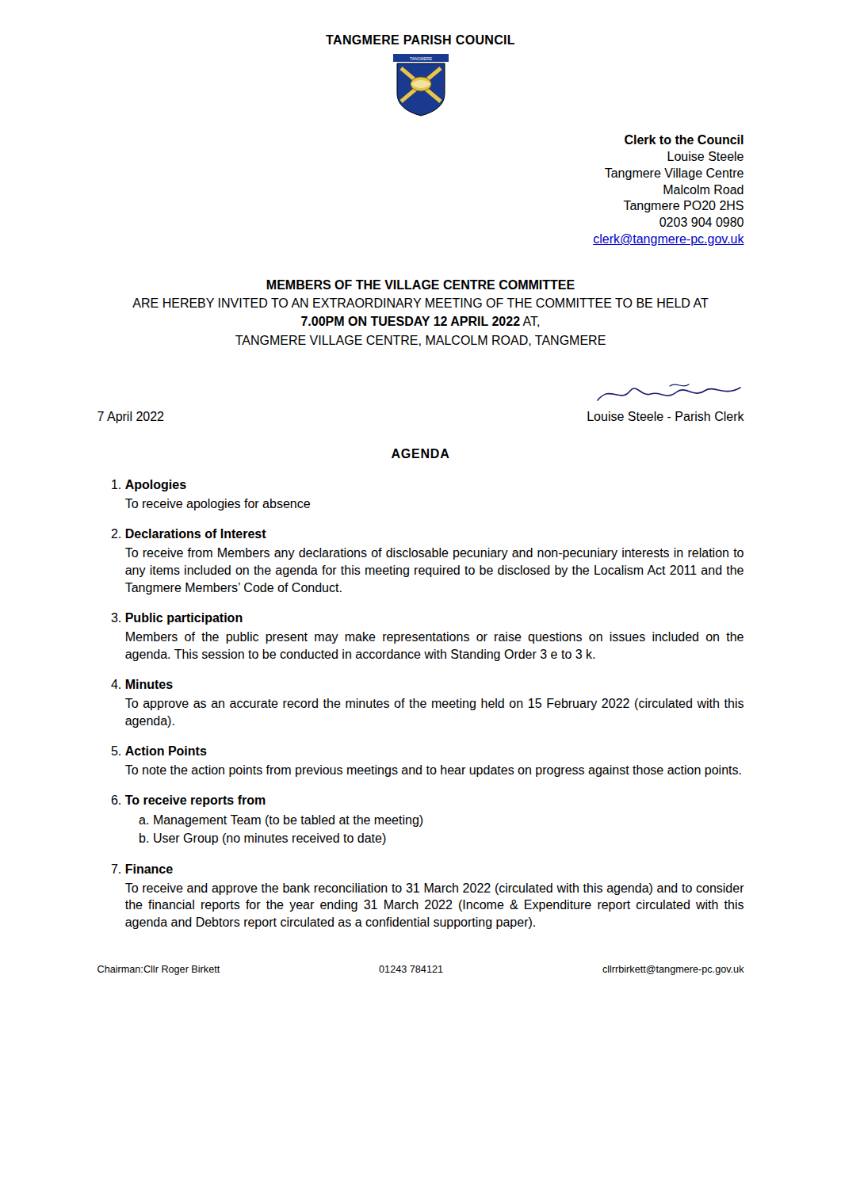TANGMERE PARISH COUNCIL
TANGMERE
Clerk to the Council
Louise Steele
Tangmere Village Centre
Malcolm Road
Tangmere PO20 2HS
0203 904 0980
clerk@tangmere-pc.gov.uk
MEMBERS OF THE VILLAGE CENTRE COMMITTEE
ARE HEREBY INVITED TO AN EXTRAORDINARY MEETING OF THE COMMITTEE TO BE HELD AT
7.00PM ON TUESDAY 12 APRIL 2022 AT,
TANGMERE VILLAGE CENTRE, MALCOLM ROAD, TANGMERE
7 April 2022
Louise Steele - Parish Clerk
AGENDA
Apologies
To receive apologies for absence
Declarations of Interest
To receive from Members any declarations of disclosable pecuniary and non-pecuniary interests in relation to any items included on the agenda for this meeting required to be disclosed by the Localism Act 2011 and the Tangmere Members’ Code of Conduct.
Public participation
Members of the public present may make representations or raise questions on issues included on the agenda. This session to be conducted in accordance with Standing Order 3 e to 3 k.
Minutes
To approve as an accurate record the minutes of the meeting held on 15 February 2022 (circulated with this agenda).
Action Points
To note the action points from previous meetings and to hear updates on progress against those action points.
To receive reports from
Management Team (to be tabled at the meeting)
User Group (no minutes received to date)
Finance
To receive and approve the bank reconciliation to 31 March 2022 (circulated with this agenda) and to consider the financial reports for the year ending 31 March 2022 (Income & Expenditure report circulated with this agenda and Debtors report circulated as a confidential supporting paper).
Chairman:Cllr Roger Birkett 01243 784121 cllrrbirkett@tangmere-pc.gov.uk